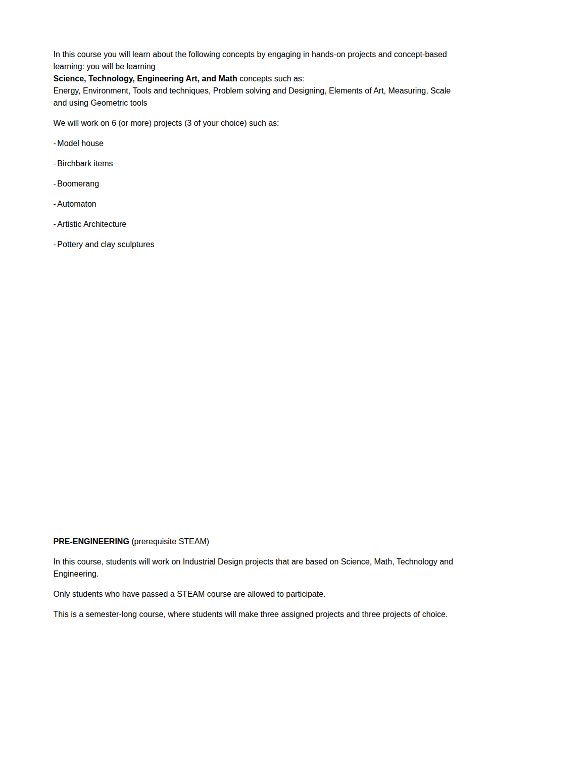In this course you will learn about the following concepts by engaging in hands-on projects and concept-based learning: you will be learning
Science, Technology, Engineering Art, and Math concepts such as:
Energy, Environment, Tools and techniques, Problem solving and Designing, Elements of Art, Measuring, Scale and using Geometric tools
We will work on 6 (or more) projects (3 of your choice) such as:
Model house
Birchbark items
Boomerang
Automaton
Artistic Architecture
Pottery and clay sculptures
PRE-ENGINEERING (prerequisite STEAM)
In this course, students will work on Industrial Design projects that are based on Science, Math, Technology and Engineering.
Only students who have passed a STEAM course are allowed to participate.
This is a semester-long course, where students will make three assigned projects and three projects of choice.